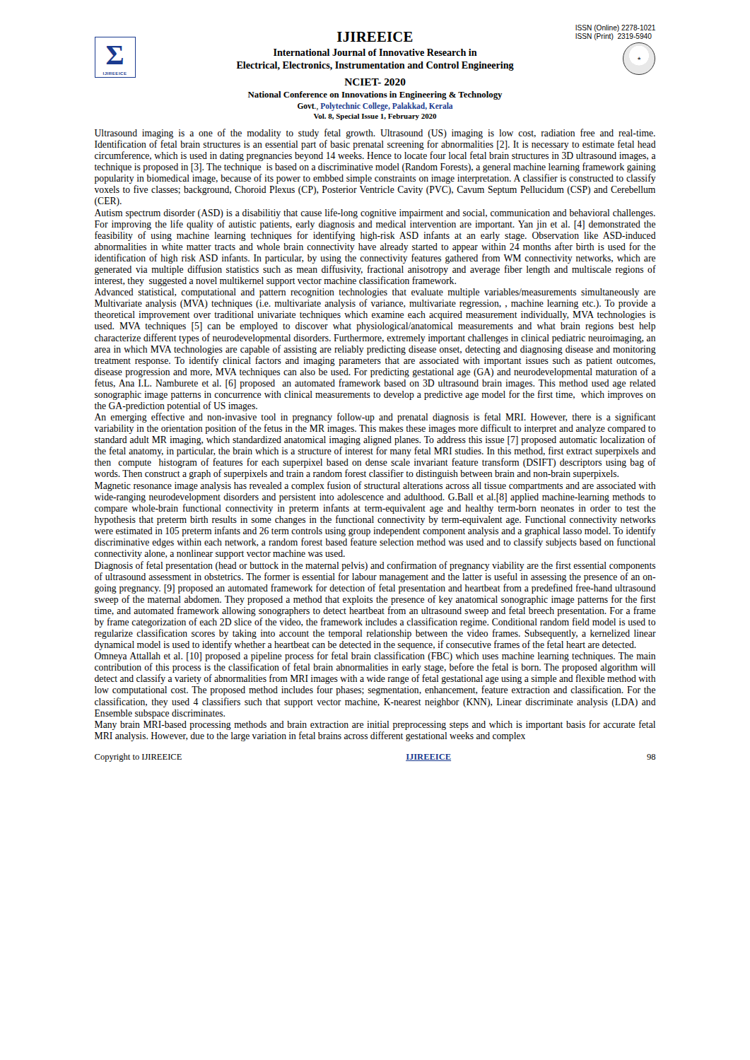ISSN (Online) 2278-1021
ISSN (Print) 2319-5940
Σ IJIREEICE
★
IJIREEICE
International Journal of Innovative Research in
Electrical, Electronics, Instrumentation and Control Engineering
NCIET- 2020
National Conference on Innovations in Engineering & Technology
Govt., Polytechnic College, Palakkad, Kerala
Vol. 8, Special Issue 1, February 2020
Ultrasound imaging is a one of the modality to study fetal growth. Ultrasound (US) imaging is low cost, radiation free and real-time. Identification of fetal brain structures is an essential part of basic prenatal screening for abnormalities [2]. It is necessary to estimate fetal head circumference, which is used in dating pregnancies beyond 14 weeks. Hence to locate four local fetal brain structures in 3D ultrasound images, a technique is proposed in [3]. The technique is based on a discriminative model (Random Forests), a general machine learning framework gaining popularity in biomedical image, because of its power to embbed simple constraints on image interpretation. A classifier is constructed to classify voxels to five classes; background, Choroid Plexus (CP), Posterior Ventricle Cavity (PVC), Cavum Septum Pellucidum (CSP) and Cerebellum (CER).
Autism spectrum disorder (ASD) is a disabilitiy that cause life-long cognitive impairment and social, communication and behavioral challenges. For improving the life quality of autistic patients, early diagnosis and medical intervention are important. Yan jin et al. [4] demonstrated the feasibility of using machine learning techniques for identifying high-risk ASD infants at an early stage. Observation like ASD-induced abnormalities in white matter tracts and whole brain connectivity have already started to appear within 24 months after birth is used for the identification of high risk ASD infants. In particular, by using the connectivity features gathered from WM connectivity networks, which are generated via multiple diffusion statistics such as mean diffusivity, fractional anisotropy and average fiber length and multiscale regions of interest, they suggested a novel multikernel support vector machine classification framework.
Advanced statistical, computational and pattern recognition technologies that evaluate multiple variables/measurements simultaneously are Multivariate analysis (MVA) techniques (i.e. multivariate analysis of variance, multivariate regression, , machine learning etc.). To provide a theoretical improvement over traditional univariate techniques which examine each acquired measurement individually, MVA technologies is used. MVA techniques [5] can be employed to discover what physiological/anatomical measurements and what brain regions best help characterize different types of neurodevelopmental disorders. Furthermore, extremely important challenges in clinical pediatric neuroimaging, an area in which MVA technologies are capable of assisting are reliably predicting disease onset, detecting and diagnosing disease and monitoring treatment response. To identify clinical factors and imaging parameters that are associated with important issues such as patient outcomes, disease progression and more, MVA techniques can also be used. For predicting gestational age (GA) and neurodevelopmental maturation of a fetus, Ana I.L. Namburete et al. [6] proposed an automated framework based on 3D ultrasound brain images. This method used age related sonographic image patterns in concurrence with clinical measurements to develop a predictive age model for the first time, which improves on the GA-prediction potential of US images.
An emerging effective and non-invasive tool in pregnancy follow-up and prenatal diagnosis is fetal MRI. However, there is a significant variability in the orientation position of the fetus in the MR images. This makes these images more difficult to interpret and analyze compared to standard adult MR imaging, which standardized anatomical imaging aligned planes. To address this issue [7] proposed automatic localization of the fetal anatomy, in particular, the brain which is a structure of interest for many fetal MRI studies. In this method, first extract superpixels and then compute histogram of features for each superpixel based on dense scale invariant feature transform (DSIFT) descriptors using bag of words. Then construct a graph of superpixels and train a random forest classifier to distinguish between brain and non-brain superpixels.
Magnetic resonance image analysis has revealed a complex fusion of structural alterations across all tissue compartments and are associated with wide-ranging neurodevelopment disorders and persistent into adolescence and adulthood. G.Ball et al.[8] applied machine-learning methods to compare whole-brain functional connectivity in preterm infants at term-equivalent age and healthy term-born neonates in order to test the hypothesis that preterm birth results in some changes in the functional connectivity by term-equivalent age. Functional connectivity networks were estimated in 105 preterm infants and 26 term controls using group independent component analysis and a graphical lasso model. To identify discriminative edges within each network, a random forest based feature selection method was used and to classify subjects based on functional connectivity alone, a nonlinear support vector machine was used.
Diagnosis of fetal presentation (head or buttock in the maternal pelvis) and confirmation of pregnancy viability are the first essential components of ultrasound assessment in obstetrics. The former is essential for labour management and the latter is useful in assessing the presence of an on-going pregnancy. [9] proposed an automated framework for detection of fetal presentation and heartbeat from a predefined free-hand ultrasound sweep of the maternal abdomen. They proposed a method that exploits the presence of key anatomical sonographic image patterns for the first time, and automated framework allowing sonographers to detect heartbeat from an ultrasound sweep and fetal breech presentation. For a frame by frame categorization of each 2D slice of the video, the framework includes a classification regime. Conditional random field model is used to regularize classification scores by taking into account the temporal relationship between the video frames. Subsequently, a kernelized linear dynamical model is used to identify whether a heartbeat can be detected in the sequence, if consecutive frames of the fetal heart are detected.
Omneya Attallah et al. [10] proposed a pipeline process for fetal brain classification (FBC) which uses machine learning techniques. The main contribution of this process is the classification of fetal brain abnormalities in early stage, before the fetal is born. The proposed algorithm will detect and classify a variety of abnormalities from MRI images with a wide range of fetal gestational age using a simple and flexible method with low computational cost. The proposed method includes four phases; segmentation, enhancement, feature extraction and classification. For the classification, they used 4 classifiers such that support vector machine, K-nearest neighbor (KNN), Linear discriminate analysis (LDA) and Ensemble subspace discriminates.
Many brain MRI-based processing methods and brain extraction are initial preprocessing steps and which is important basis for accurate fetal MRI analysis. However, due to the large variation in fetal brains across different gestational weeks and complex
Copyright to IJIREEICE
IJIREEICE
98